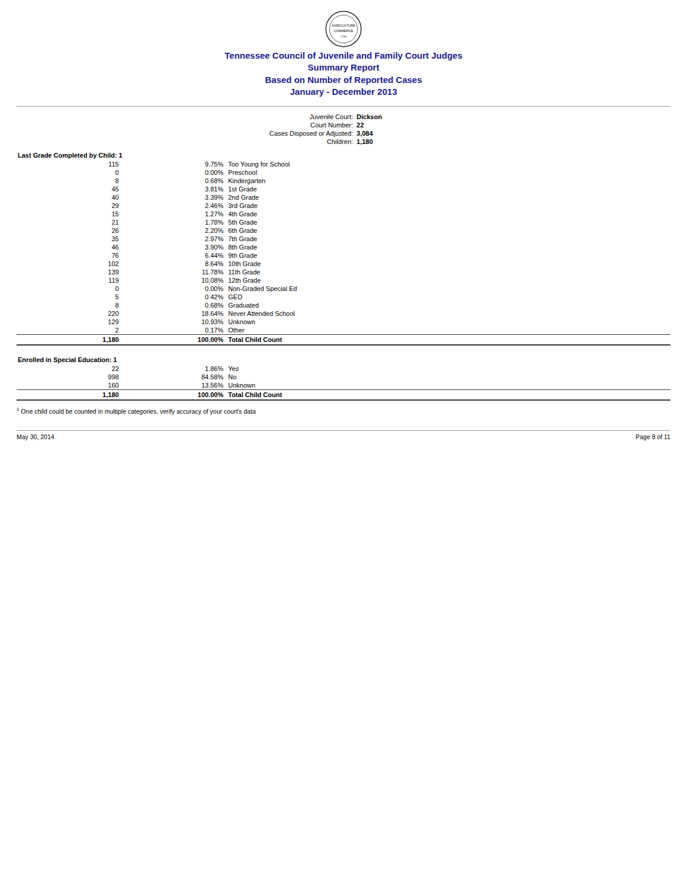Tennessee Council of Juvenile and Family Court Judges
Summary Report
Based on Number of Reported Cases
January - December 2013
| Juvenile Court: | Dickson |
| Court Number: | 22 |
| Cases Disposed or Adjusted: | 3,084 |
| Children: | 1,180 |
Last Grade Completed by Child: 1
| 115 | 9.75% | Too Young for School |
| 0 | 0.00% | Preschool |
| 8 | 0.68% | Kindergarten |
| 45 | 3.81% | 1st Grade |
| 40 | 3.39% | 2nd Grade |
| 29 | 2.46% | 3rd Grade |
| 15 | 1.27% | 4th Grade |
| 21 | 1.78% | 5th Grade |
| 26 | 2.20% | 6th Grade |
| 35 | 2.97% | 7th Grade |
| 46 | 3.90% | 8th Grade |
| 76 | 6.44% | 9th Grade |
| 102 | 8.64% | 10th Grade |
| 139 | 11.78% | 11th Grade |
| 119 | 10.08% | 12th Grade |
| 0 | 0.00% | Non-Graded Special Ed |
| 5 | 0.42% | GED |
| 8 | 0.68% | Graduated |
| 220 | 18.64% | Never Attended School |
| 129 | 10.93% | Unknown |
| 2 | 0.17% | Other |
| 1,180 | 100.00% | Total Child Count |
Enrolled in Special Education: 1
| 22 | 1.86% | Yes |
| 998 | 84.58% | No |
| 160 | 13.56% | Unknown |
| 1,180 | 100.00% | Total Child Count |
1 One child could be counted in multiple categories, verify accuracy of your court's data
May 30, 2014 Page 8 of 11